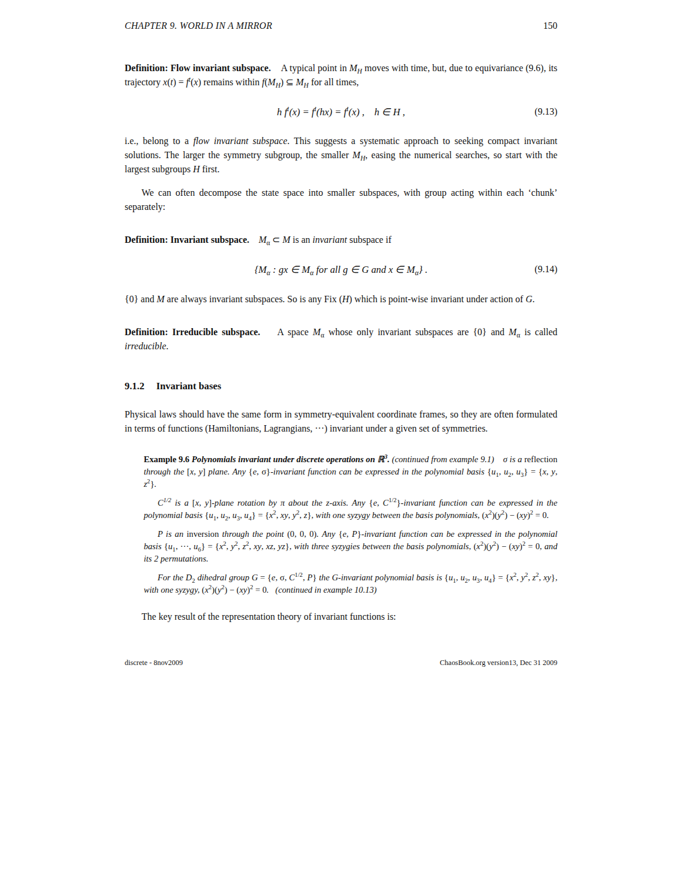CHAPTER 9. WORLD IN A MIRROR 150
Definition: Flow invariant subspace. A typical point in MH moves with time, but, due to equivariance (9.6), its trajectory x(t) = ft(x) remains within f(MH) ⊆ MH for all times,
h ft(x) = ft(hx) = ft(x) , h ∈ H , (9.13)
i.e., belong to a flow invariant subspace. This suggests a systematic approach to seeking compact invariant solutions. The larger the symmetry subgroup, the smaller MH, easing the numerical searches, so start with the largest subgroups H first.
We can often decompose the state space into smaller subspaces, with group acting within each ‘chunk’ separately:
Definition: Invariant subspace. Mα ⊂ M is an invariant subspace if
{Mα : gx ∈ Mα for all g ∈ G and x ∈ Mα} . (9.14)
{0} and M are always invariant subspaces. So is any Fix (H) which is point-wise invariant under action of G.
Definition: Irreducible subspace. A space Mα whose only invariant subspaces are {0} and Mα is called irreducible.
9.1.2 Invariant bases
Physical laws should have the same form in symmetry-equivalent coordinate frames, so they are often formulated in terms of functions (Hamiltonians, Lagrangians, ···) invariant under a given set of symmetries.
Example 9.6 Polynomials invariant under discrete operations on ℝ3. (continued from example 9.1) σ is a reflection through the [x, y] plane. Any {e, σ}-invariant function can be expressed in the polynomial basis {u1, u2, u3} = {x, y, z2}.
C1/2 is a [x, y]-plane rotation by π about the z-axis. Any {e, C1/2}-invariant function can be expressed in the polynomial basis {u1, u2, u3, u4} = {x2, xy, y2, z}, with one syzygy between the basis polynomials, (x2)(y2) − (xy)2 = 0.
P is an inversion through the point (0, 0, 0). Any {e, P}-invariant function can be expressed in the polynomial basis {u1, ···, u6} = {x2, y2, z2, xy, xz, yz}, with three syzygies between the basis polynomials, (x2)(y2) − (xy)2 = 0, and its 2 permutations.
For the D2 dihedral group G = {e, σ, C1/2, P} the G-invariant polynomial basis is {u1, u2, u3, u4} = {x2, y2, z2, xy}, with one syzygy, (x2)(y2) − (xy)2 = 0. (continued in example 10.13)
The key result of the representation theory of invariant functions is:
discrete - 8nov2009 ChaosBook.org version13, Dec 31 2009